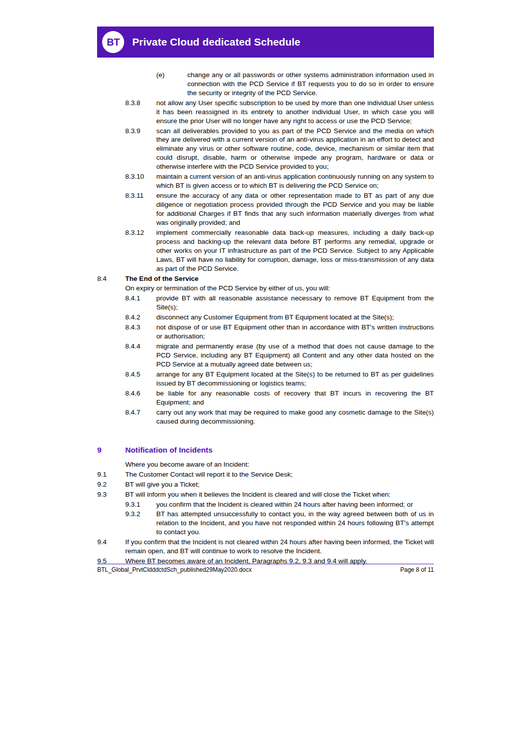BT
Private Cloud dedicated Schedule
(e)
change any or all passwords or other systems administration information used in connection with the PCD Service if BT requests you to do so in order to ensure the security or integrity of the PCD Service.
8.3.8
not allow any User specific subscription to be used by more than one individual User unless it has been reassigned in its entirety to another individual User, in which case you will ensure the prior User will no longer have any right to access or use the PCD Service;
8.3.9
scan all deliverables provided to you as part of the PCD Service and the media on which they are delivered with a current version of an anti-virus application in an effort to detect and eliminate any virus or other software routine, code, device, mechanism or similar item that could disrupt, disable, harm or otherwise impede any program, hardware or data or otherwise interfere with the PCD Service provided to you;
8.3.10
maintain a current version of an anti-virus application continuously running on any system to which BT is given access or to which BT is delivering the PCD Service on;
8.3.11
ensure the accuracy of any data or other representation made to BT as part of any due diligence or negotiation process provided through the PCD Service and you may be liable for additional Charges if BT finds that any such information materially diverges from what was originally provided; and
8.3.12
implement commercially reasonable data back-up measures, including a daily back-up process and backing-up the relevant data before BT performs any remedial, upgrade or other works on your IT infrastructure as part of the PCD Service. Subject to any Applicable Laws, BT will have no liability for corruption, damage, loss or miss-transmission of any data as part of the PCD Service.
8.4
The End of the Service
On expiry or termination of the PCD Service by either of us, you will:
8.4.1
provide BT with all reasonable assistance necessary to remove BT Equipment from the Site(s);
8.4.2
disconnect any Customer Equipment from BT Equipment located at the Site(s);
8.4.3
not dispose of or use BT Equipment other than in accordance with BT's written instructions or authorisation;
8.4.4
migrate and permanently erase (by use of a method that does not cause damage to the PCD Service, including any BT Equipment) all Content and any other data hosted on the PCD Service at a mutually agreed date between us;
8.4.5
arrange for any BT Equipment located at the Site(s) to be returned to BT as per guidelines issued by BT decommissioning or logistics teams;
8.4.6
be liable for any reasonable costs of recovery that BT incurs in recovering the BT Equipment; and
8.4.7
carry out any work that may be required to make good any cosmetic damage to the Site(s) caused during decommissioning.
9 Notification of Incidents
Where you become aware of an Incident:
9.1
The Customer Contact will report it to the Service Desk;
9.2
BT will give you a Ticket;
9.3
BT will inform you when it believes the Incident is cleared and will close the Ticket when:
9.3.1
you confirm that the Incident is cleared within 24 hours after having been informed; or
9.3.2
BT has attempted unsuccessfully to contact you, in the way agreed between both of us in relation to the Incident, and you have not responded within 24 hours following BT's attempt to contact you.
9.4
If you confirm that the Incident is not cleared within 24 hours after having been informed, the Ticket will remain open, and BT will continue to work to resolve the Incident.
9.5
Where BT becomes aware of an Incident, Paragraphs 9.2, 9.3 and 9.4 will apply.
BTL_Global_PrvtCldddctdSch_published29May2020.docx
Page 8 of 11